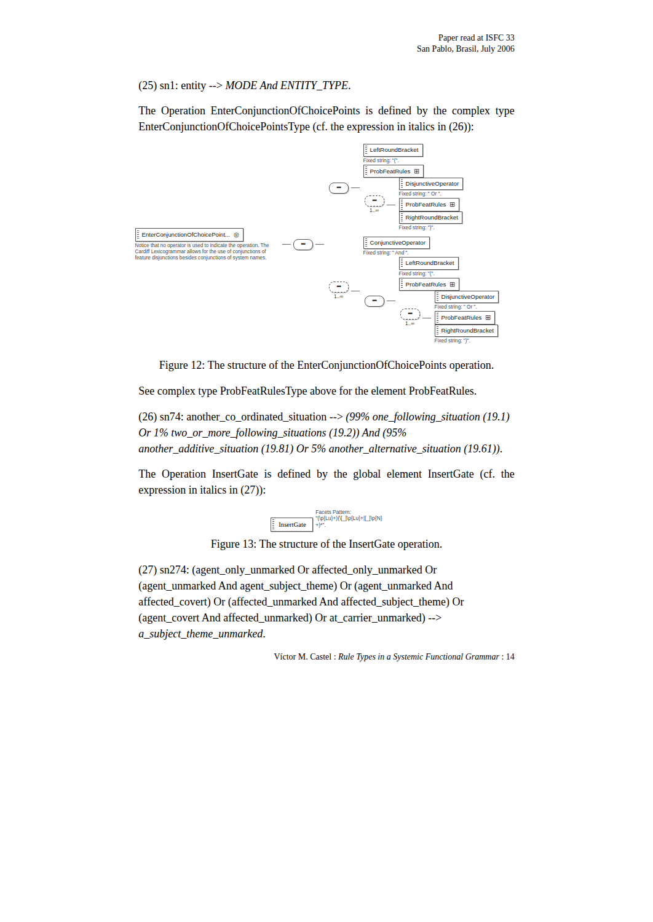Paper read at ISFC 33
San Pablo, Brasil, July 2006
(25) sn1: entity --> MODE And ENTITY_TYPE.
The Operation EnterConjunctionOfChoicePoints is defined by the complex type EnterConjunctionOfChoicePointsType (cf. the expression in italics in (26)):
| EnterConjunctionOfChoicePoint... ◎ Notice that no operator is used to indicate the operation. The Cardiff Lexicogrammar allows for the use of conjunctions of feature disjunctions besides conjunctions of system names. | | | | / / / / / LeftRoundBracket Fixed string: "(". / / ProbFeatRules / / / 1..∞ / / / DisjunctiveOperator Fixed string: " Or ". / / ProbFeatRules / / RightRoundBracket Fixed string: ")". / / / / / / / 1..∞ / / / ConjunctiveOperator Fixed string: " And ". / / / / / / LeftRoundBracket Fixed string: "(". / / ProbFeatRules / / / 1..∞ / / / DisjunctiveOperator Fixed string: " Or ". / / ProbFeatRules / / RightRoundBracket Fixed string: ")". / / / / / / / |
Figure 12: The structure of the EnterConjunctionOfChoicePoints operation.
See complex type ProbFeatRulesType above for the element ProbFeatRules.
(26) sn74: another_co_ordinated_situation --> (99% one_following_situation (19.1) Or 1% two_or_more_following_situations (19.2)) And (95% another_additive_situation (19.81) Or 5% another_alternative_situation (19.61)).
The Operation InsertGate is defined by the global element InsertGate (cf. the expression in italics in (27)):
InsertGate
Facets Pattern:
"(\p{Lu}+)(\[_]\p{Lu}+|[_]\p{N}
+)*".
Figure 13: The structure of the InsertGate operation.
(27) sn274: (agent_only_unmarked Or affected_only_unmarked Or (agent_unmarked And agent_subject_theme) Or (agent_unmarked And affected_covert) Or (affected_unmarked And affected_subject_theme) Or (agent_covert And affected_unmarked) Or at_carrier_unmarked) --> a_subject_theme_unmarked.
Víctor M. Castel : Rule Types in a Systemic Functional Grammar : 14